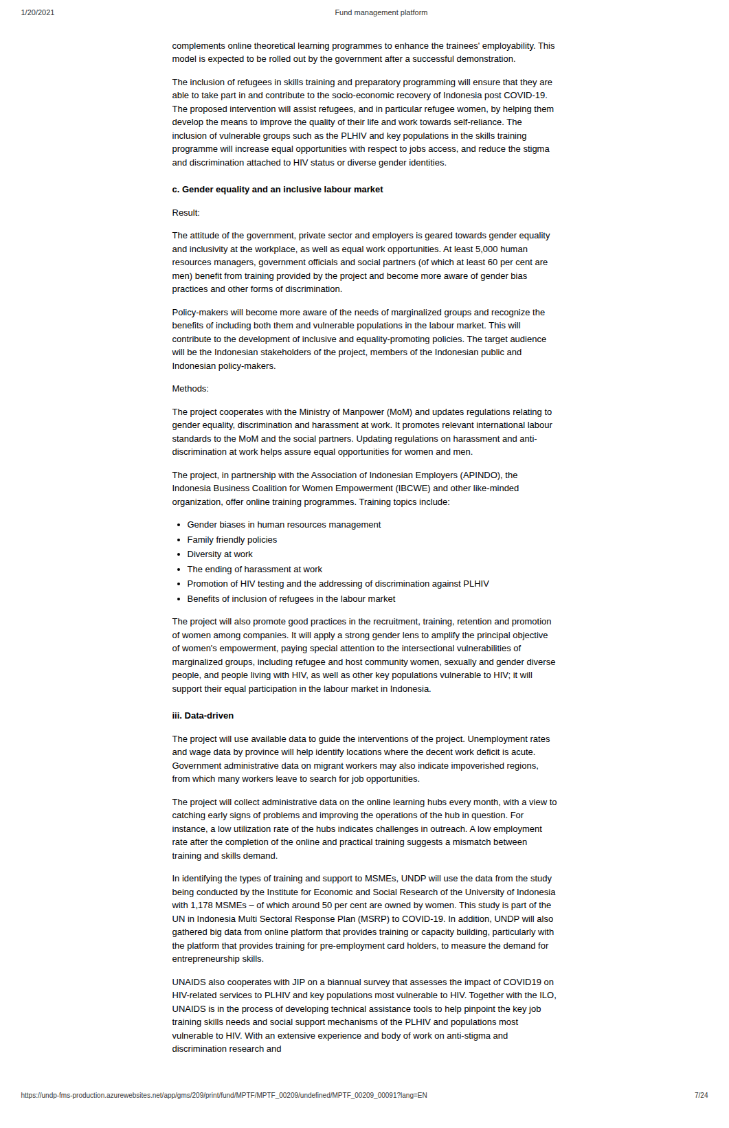1/20/2021
Fund management platform
complements online theoretical learning programmes to enhance the trainees' employability. This model is expected to be rolled out by the government after a successful demonstration.
The inclusion of refugees in skills training and preparatory programming will ensure that they are able to take part in and contribute to the socio-economic recovery of Indonesia post COVID-19. The proposed intervention will assist refugees, and in particular refugee women, by helping them develop the means to improve the quality of their life and work towards self-reliance. The inclusion of vulnerable groups such as the PLHIV and key populations in the skills training programme will increase equal opportunities with respect to jobs access, and reduce the stigma and discrimination attached to HIV status or diverse gender identities.
c. Gender equality and an inclusive labour market
Result:
The attitude of the government, private sector and employers is geared towards gender equality and inclusivity at the workplace, as well as equal work opportunities. At least 5,000 human resources managers, government officials and social partners (of which at least 60 per cent are men) benefit from training provided by the project and become more aware of gender bias practices and other forms of discrimination.
Policy-makers will become more aware of the needs of marginalized groups and recognize the benefits of including both them and vulnerable populations in the labour market. This will contribute to the development of inclusive and equality-promoting policies. The target audience will be the Indonesian stakeholders of the project, members of the Indonesian public and Indonesian policy-makers.
Methods:
The project cooperates with the Ministry of Manpower (MoM) and updates regulations relating to gender equality, discrimination and harassment at work. It promotes relevant international labour standards to the MoM and the social partners. Updating regulations on harassment and anti-discrimination at work helps assure equal opportunities for women and men.
The project, in partnership with the Association of Indonesian Employers (APINDO), the Indonesia Business Coalition for Women Empowerment (IBCWE) and other like-minded organization, offer online training programmes. Training topics include:
Gender biases in human resources management
Family friendly policies
Diversity at work
The ending of harassment at work
Promotion of HIV testing and the addressing of discrimination against PLHIV
Benefits of inclusion of refugees in the labour market
The project will also promote good practices in the recruitment, training, retention and promotion of women among companies. It will apply a strong gender lens to amplify the principal objective of women's empowerment, paying special attention to the intersectional vulnerabilities of marginalized groups, including refugee and host community women, sexually and gender diverse people, and people living with HIV, as well as other key populations vulnerable to HIV; it will support their equal participation in the labour market in Indonesia.
iii. Data-driven
The project will use available data to guide the interventions of the project. Unemployment rates and wage data by province will help identify locations where the decent work deficit is acute. Government administrative data on migrant workers may also indicate impoverished regions, from which many workers leave to search for job opportunities.
The project will collect administrative data on the online learning hubs every month, with a view to catching early signs of problems and improving the operations of the hub in question. For instance, a low utilization rate of the hubs indicates challenges in outreach. A low employment rate after the completion of the online and practical training suggests a mismatch between training and skills demand.
In identifying the types of training and support to MSMEs, UNDP will use the data from the study being conducted by the Institute for Economic and Social Research of the University of Indonesia with 1,178 MSMEs – of which around 50 per cent are owned by women. This study is part of the UN in Indonesia Multi Sectoral Response Plan (MSRP) to COVID-19. In addition, UNDP will also gathered big data from online platform that provides training or capacity building, particularly with the platform that provides training for pre-employment card holders, to measure the demand for entrepreneurship skills.
UNAIDS also cooperates with JIP on a biannual survey that assesses the impact of COVID19 on HIV-related services to PLHIV and key populations most vulnerable to HIV. Together with the ILO, UNAIDS is in the process of developing technical assistance tools to help pinpoint the key job training skills needs and social support mechanisms of the PLHIV and populations most vulnerable to HIV. With an extensive experience and body of work on anti-stigma and discrimination research and
https://undp-fms-production.azurewebsites.net/app/gms/209/print/fund/MPTF/MPTF_00209/undefined/MPTF_00209_00091?lang=EN
7/24